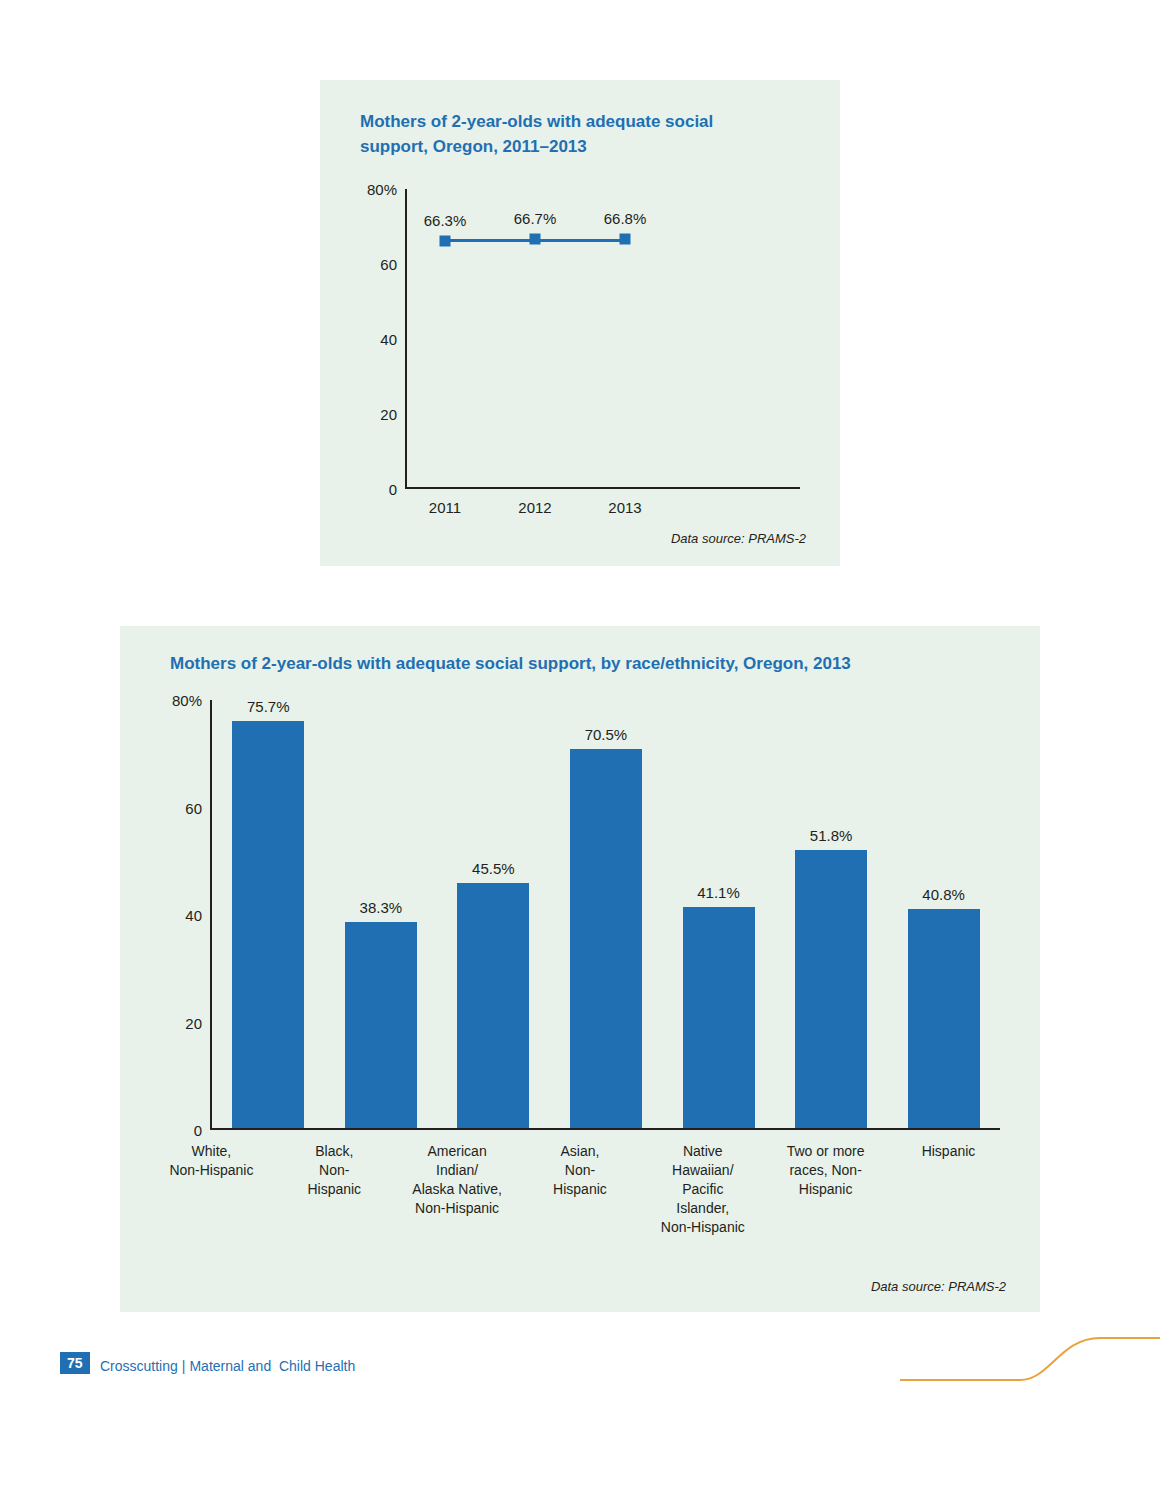Mothers of 2-year-olds with adequate social
support, Oregon, 2011–2013
80% 60 40 20 0 2011 2012 2013
66.3% 66.7% 66.8%
Data source: PRAMS-2
Mothers of 2-year-olds with adequate social support, by race/ethnicity, Oregon, 2013
80% 60 40 20 0
height = value * 5.375 px (430px / 80)
75.7%
38.3%
45.5%
70.5%
41.1%
51.8%
40.8%
White,
Non-Hispanic
Black,
Non-
Hispanic
American Indian/
Alaska Native,
Non-Hispanic
Asian,
Non-
Hispanic
Native Hawaiian/
Pacific Islander,
Non-Hispanic
Two or more
races, Non-
Hispanic
Hispanic
Data source: PRAMS-2
75 Crosscutting|Maternal and Child Health